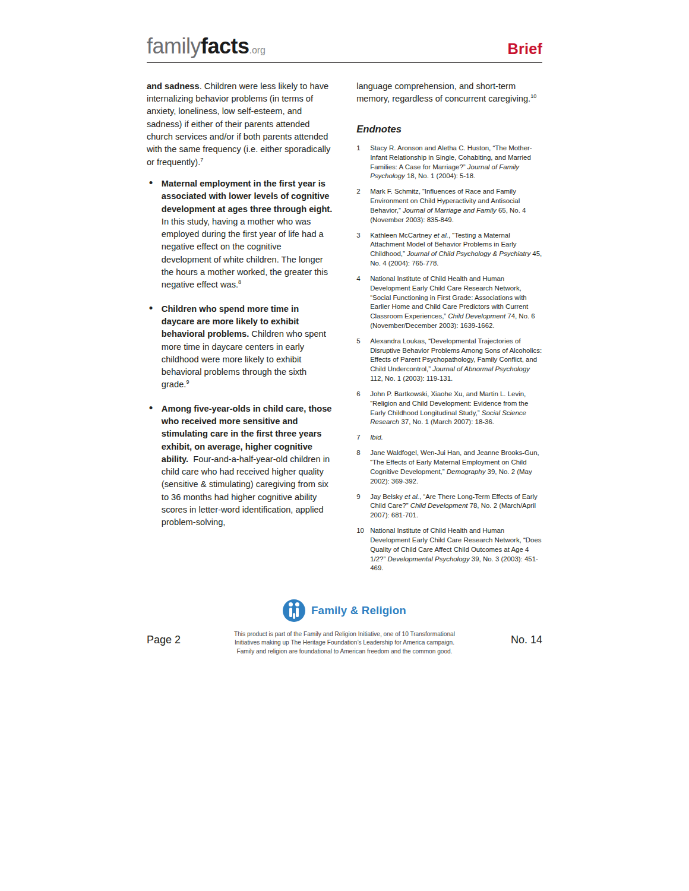family facts.org
Brief
and sadness. Children were less likely to have internalizing behavior problems (in terms of anxiety, loneliness, low self-esteem, and sadness) if either of their parents attended church services and/or if both parents attended with the same frequency (i.e. either sporadically or frequently).7
Maternal employment in the first year is associated with lower levels of cognitive development at ages three through eight. In this study, having a mother who was employed during the first year of life had a negative effect on the cognitive development of white children. The longer the hours a mother worked, the greater this negative effect was.8
Children who spend more time in daycare are more likely to exhibit behavioral problems. Children who spent more time in daycare centers in early childhood were more likely to exhibit behavioral problems through the sixth grade.9
Among five-year-olds in child care, those who received more sensitive and stimulating care in the first three years exhibit, on average, higher cognitive ability. Four-and-a-half-year-old children in child care who had received higher quality (sensitive & stimulating) caregiving from six to 36 months had higher cognitive ability scores in letter-word identification, applied problem-solving,
language comprehension, and short-term memory, regardless of concurrent caregiving.10
Endnotes
1 Stacy R. Aronson and Aletha C. Huston, “The Mother-Infant Relationship in Single, Cohabiting, and Married Families: A Case for Marriage?” Journal of Family Psychology 18, No. 1 (2004): 5-18.
2 Mark F. Schmitz, “Influences of Race and Family Environment on Child Hyperactivity and Antisocial Behavior,” Journal of Marriage and Family 65, No. 4 (November 2003): 835-849.
3 Kathleen McCartney et al., “Testing a Maternal Attachment Model of Behavior Problems in Early Childhood,” Journal of Child Psychology & Psychiatry 45, No. 4 (2004): 765-778.
4 National Institute of Child Health and Human Development Early Child Care Research Network, “Social Functioning in First Grade: Associations with Earlier Home and Child Care Predictors with Current Classroom Experiences,” Child Development 74, No. 6 (November/December 2003): 1639-1662.
5 Alexandra Loukas, “Developmental Trajectories of Disruptive Behavior Problems Among Sons of Alcoholics: Effects of Parent Psychopathology, Family Conflict, and Child Undercontrol,” Journal of Abnormal Psychology 112, No. 1 (2003): 119-131.
6 John P. Bartkowski, Xiaohe Xu, and Martin L. Levin, “Religion and Child Development: Evidence from the Early Childhood Longitudinal Study,” Social Science Research 37, No. 1 (March 2007): 18-36.
7 Ibid.
8 Jane Waldfogel, Wen-Jui Han, and Jeanne Brooks-Gun, “The Effects of Early Maternal Employment on Child Cognitive Development,” Demography 39, No. 2 (May 2002): 369-392.
9 Jay Belsky et al., “Are There Long-Term Effects of Early Child Care?” Child Development 78, No. 2 (March/April 2007): 681-701.
10 National Institute of Child Health and Human Development Early Child Care Research Network, “Does Quality of Child Care Affect Child Outcomes at Age 4 1/2?” Developmental Psychology 39, No. 3 (2003): 451-469.
Family & Religion
This product is part of the Family and Religion Initiative, one of 10 Transformational
Initiatives making up The Heritage Foundation’s Leadership for America campaign.
Family and religion are foundational to American freedom and the common good.
Page 2
No. 14